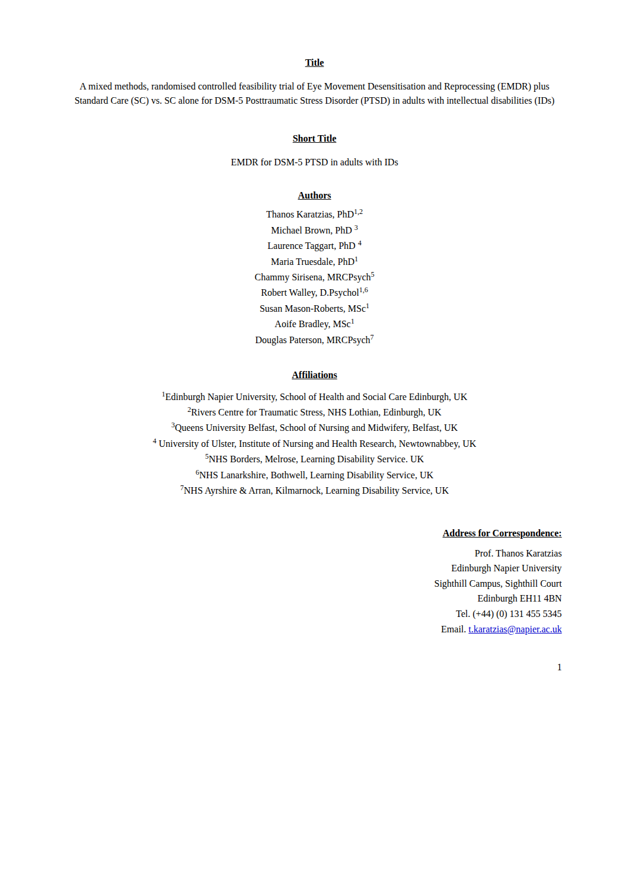Title
A mixed methods, randomised controlled feasibility trial of Eye Movement Desensitisation and Reprocessing (EMDR) plus Standard Care (SC) vs. SC alone for DSM-5 Posttraumatic Stress Disorder (PTSD) in adults with intellectual disabilities (IDs)
Short Title
EMDR for DSM-5 PTSD in adults with IDs
Authors
Thanos Karatzias, PhD1,2
Michael Brown, PhD 3
Laurence Taggart, PhD 4
Maria Truesdale, PhD1
Chammy Sirisena, MRCPsych5
Robert Walley, D.Psychol1,6
Susan Mason-Roberts, MSc1
Aoife Bradley, MSc1
Douglas Paterson, MRCPsych7
Affiliations
1Edinburgh Napier University, School of Health and Social Care Edinburgh, UK
2Rivers Centre for Traumatic Stress, NHS Lothian, Edinburgh, UK
3Queens University Belfast, School of Nursing and Midwifery, Belfast, UK
4 University of Ulster, Institute of Nursing and Health Research, Newtownabbey, UK
5NHS Borders, Melrose, Learning Disability Service. UK
6NHS Lanarkshire, Bothwell, Learning Disability Service, UK
7NHS Ayrshire & Arran, Kilmarnock, Learning Disability Service, UK
Address for Correspondence:
Prof. Thanos Karatzias
Edinburgh Napier University
Sighthill Campus, Sighthill Court
Edinburgh EH11 4BN
Tel. (+44) (0) 131 455 5345
Email. t.karatzias@napier.ac.uk
1